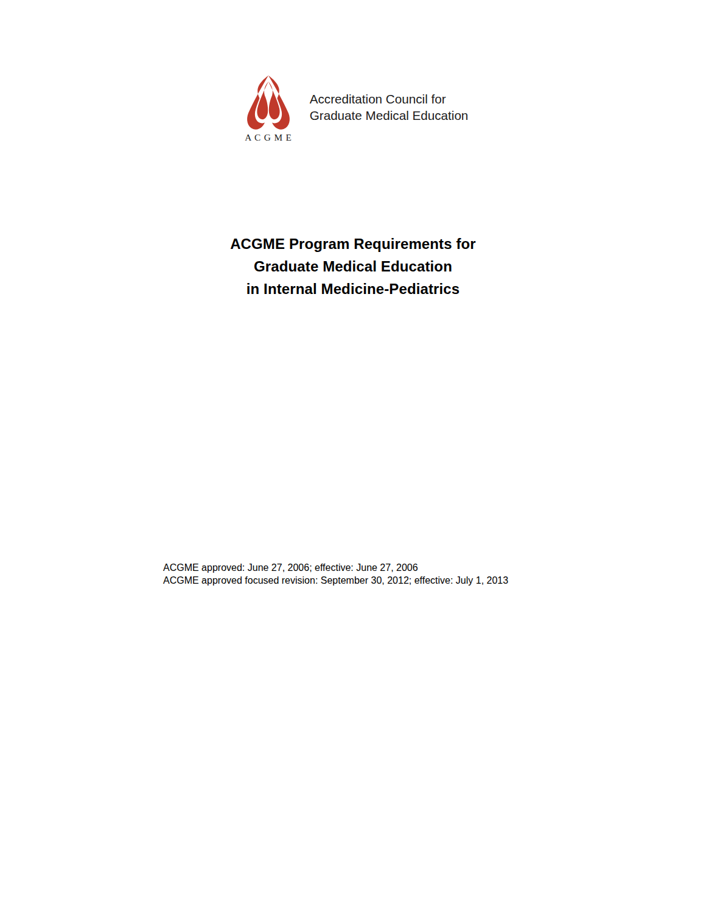A C G M E
Accreditation Council for
Graduate Medical Education
ACGME Program Requirements for
Graduate Medical Education
in Internal Medicine-Pediatrics
ACGME approved: June 27, 2006; effective: June 27, 2006
ACGME approved focused revision: September 30, 2012; effective: July 1, 2013